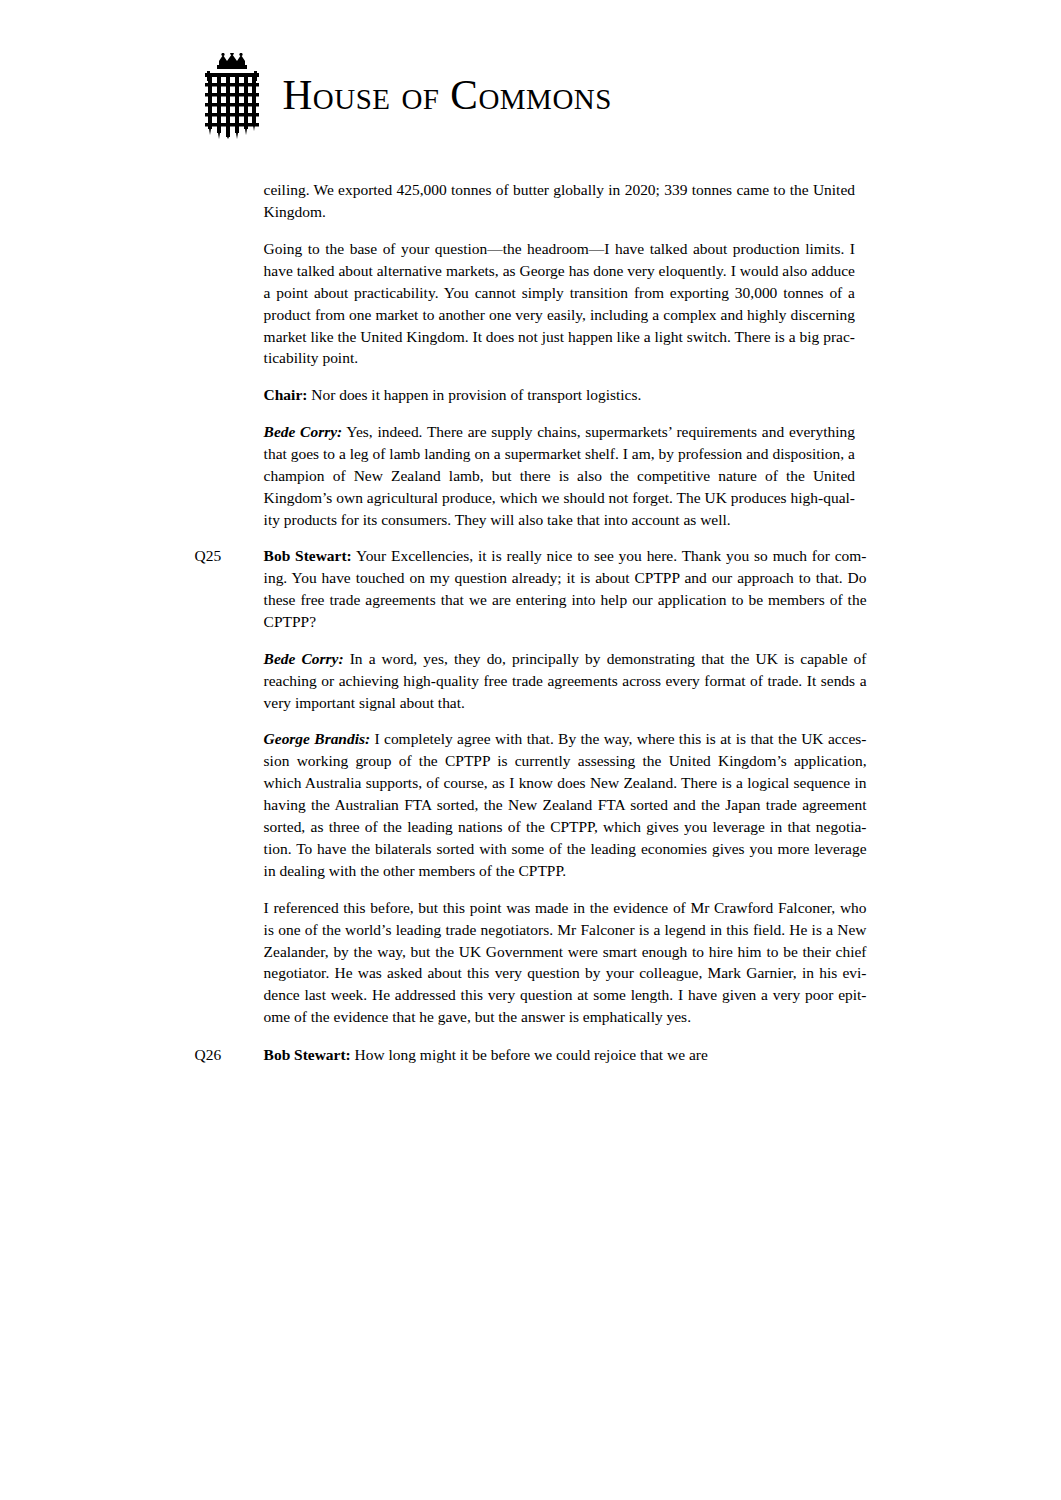House of Commons
ceiling. We exported 425,000 tonnes of butter globally in 2020; 339 tonnes came to the United Kingdom.
Going to the base of your question—the headroom—I have talked about production limits. I have talked about alternative markets, as George has done very eloquently. I would also adduce a point about practicability. You cannot simply transition from exporting 30,000 tonnes of a product from one market to another one very easily, including a complex and highly discerning market like the United Kingdom. It does not just happen like a light switch. There is a big practicability point.
Chair: Nor does it happen in provision of transport logistics.
Bede Corry: Yes, indeed. There are supply chains, supermarkets’ requirements and everything that goes to a leg of lamb landing on a supermarket shelf. I am, by profession and disposition, a champion of New Zealand lamb, but there is also the competitive nature of the United Kingdom’s own agricultural produce, which we should not forget. The UK produces high-quality products for its consumers. They will also take that into account as well.
Q25
Bob Stewart: Your Excellencies, it is really nice to see you here. Thank you so much for coming. You have touched on my question already; it is about CPTPP and our approach to that. Do these free trade agreements that we are entering into help our application to be members of the CPTPP?
Bede Corry: In a word, yes, they do, principally by demonstrating that the UK is capable of reaching or achieving high-quality free trade agreements across every format of trade. It sends a very important signal about that.
George Brandis: I completely agree with that. By the way, where this is at is that the UK accession working group of the CPTPP is currently assessing the United Kingdom’s application, which Australia supports, of course, as I know does New Zealand. There is a logical sequence in having the Australian FTA sorted, the New Zealand FTA sorted and the Japan trade agreement sorted, as three of the leading nations of the CPTPP, which gives you leverage in that negotiation. To have the bilaterals sorted with some of the leading economies gives you more leverage in dealing with the other members of the CPTPP.
I referenced this before, but this point was made in the evidence of Mr Crawford Falconer, who is one of the world’s leading trade negotiators. Mr Falconer is a legend in this field. He is a New Zealander, by the way, but the UK Government were smart enough to hire him to be their chief negotiator. He was asked about this very question by your colleague, Mark Garnier, in his evidence last week. He addressed this very question at some length. I have given a very poor epitome of the evidence that he gave, but the answer is emphatically yes.
Q26
Bob Stewart: How long might it be before we could rejoice that we are